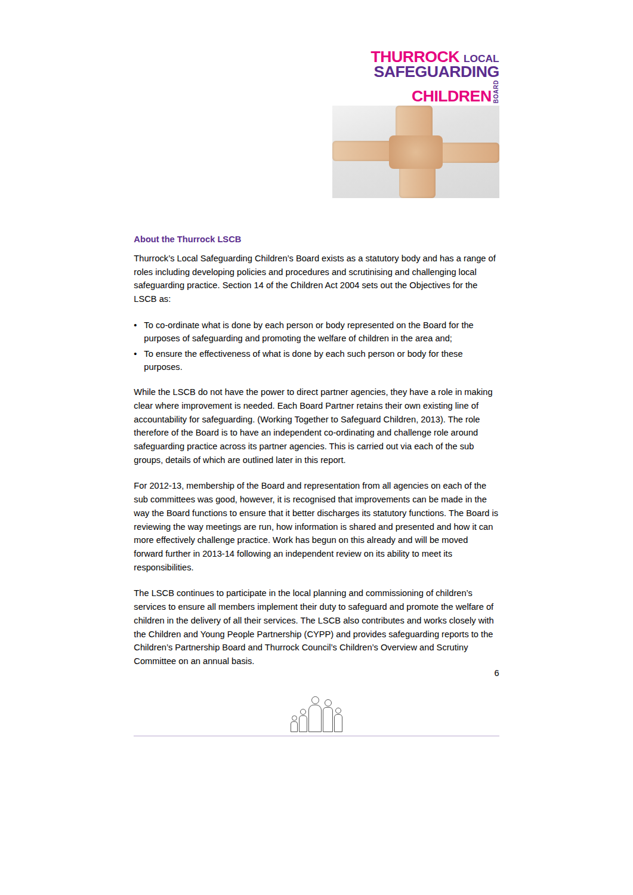THURROCK LOCAL
SAFEGUARDING
CHILDREN BOARD
About the Thurrock LSCB
Thurrock’s Local Safeguarding Children’s Board exists as a statutory body and has a range of roles including developing policies and procedures and scrutinising and challenging local safeguarding practice. Section 14 of the Children Act 2004 sets out the Objectives for the LSCB as:
To co-ordinate what is done by each person or body represented on the Board for the purposes of safeguarding and promoting the welfare of children in the area and;
To ensure the effectiveness of what is done by each such person or body for these purposes.
While the LSCB do not have the power to direct partner agencies, they have a role in making clear where improvement is needed. Each Board Partner retains their own existing line of accountability for safeguarding. (Working Together to Safeguard Children, 2013). The role therefore of the Board is to have an independent co-ordinating and challenge role around safeguarding practice across its partner agencies. This is carried out via each of the sub groups, details of which are outlined later in this report.
For 2012-13, membership of the Board and representation from all agencies on each of the sub committees was good, however, it is recognised that improvements can be made in the way the Board functions to ensure that it better discharges its statutory functions. The Board is reviewing the way meetings are run, how information is shared and presented and how it can more effectively challenge practice. Work has begun on this already and will be moved forward further in 2013-14 following an independent review on its ability to meet its responsibilities.
The LSCB continues to participate in the local planning and commissioning of children’s services to ensure all members implement their duty to safeguard and promote the welfare of children in the delivery of all their services. The LSCB also contributes and works closely with the Children and Young People Partnership (CYPP) and provides safeguarding reports to the Children’s Partnership Board and Thurrock Council’s Children’s Overview and Scrutiny Committee on an annual basis.
6